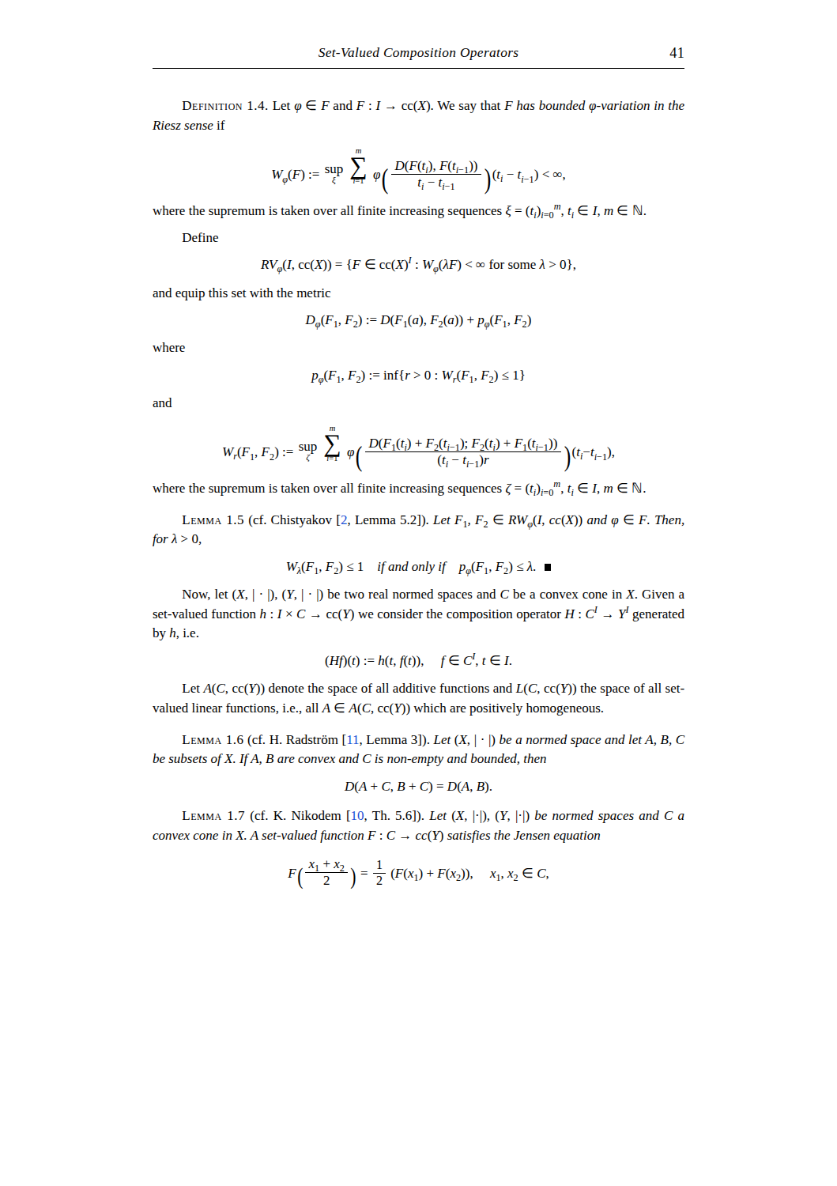Set-Valued Composition Operators 41
Definition 1.4. Let φ ∈ F and F : I → cc(X). We say that F has bounded φ-variation in the Riesz sense if
Wφ(F) := sup ξ m∑i=1 φ(D(F(ti), F(ti−1)) ti − ti−1)(ti − ti−1) < ∞,
where the supremum is taken over all finite increasing sequences ξ = (ti)i=0m, ti ∈ I, m ∈ ℕ.
Define
RVφ(I, cc(X)) = {F ∈ cc(X)I : Wφ(λF) < ∞ for some λ > 0},
and equip this set with the metric
Dφ(F1, F2) := D(F1(a), F2(a)) + pφ(F1, F2)
where
pφ(F1, F2) := inf{r > 0 : Wr(F1, F2) ≤ 1}
and
Wr(F1, F2) := sup ζ m∑i=1 φ(D(F1(ti) + F2(ti−1); F2(ti) + F1(ti−1))(ti − ti−1)r)(ti−ti−1),
where the supremum is taken over all finite increasing sequences ζ = (ti)i=0m, ti ∈ I, m ∈ ℕ.
Lemma 1.5 (cf. Chistyakov [2, Lemma 5.2]). Let F1, F2 ∈ RWφ(I, cc(X)) and φ ∈ F. Then, for λ > 0,
Wλ(F1, F2) ≤ 1 if and only if pφ(F1, F2) ≤ λ.
Now, let (X, | · |), (Y, | · |) be two real normed spaces and C be a convex cone in X. Given a set-valued function h : I × C → cc(Y) we consider the composition operator H : CI → YI generated by h, i.e.
(Hf)(t) := h(t, f(t)), f ∈ CI, t ∈ I.
Let A(C, cc(Y)) denote the space of all additive functions and L(C, cc(Y)) the space of all set-valued linear functions, i.e., all A ∈ A(C, cc(Y)) which are positively homogeneous.
Lemma 1.6 (cf. H. Radström [11, Lemma 3]). Let (X, | · |) be a normed space and let A, B, C be subsets of X. If A, B are convex and C is non-empty and bounded, then
D(A + C, B + C) = D(A, B).
Lemma 1.7 (cf. K. Nikodem [10, Th. 5.6]). Let (X, |·|), (Y, |·|) be normed spaces and C a convex cone in X. A set-valued function F : C → cc(Y) satisfies the Jensen equation
F(x1 + x22) = 12 (F(x1) + F(x2)), x1, x2 ∈ C,